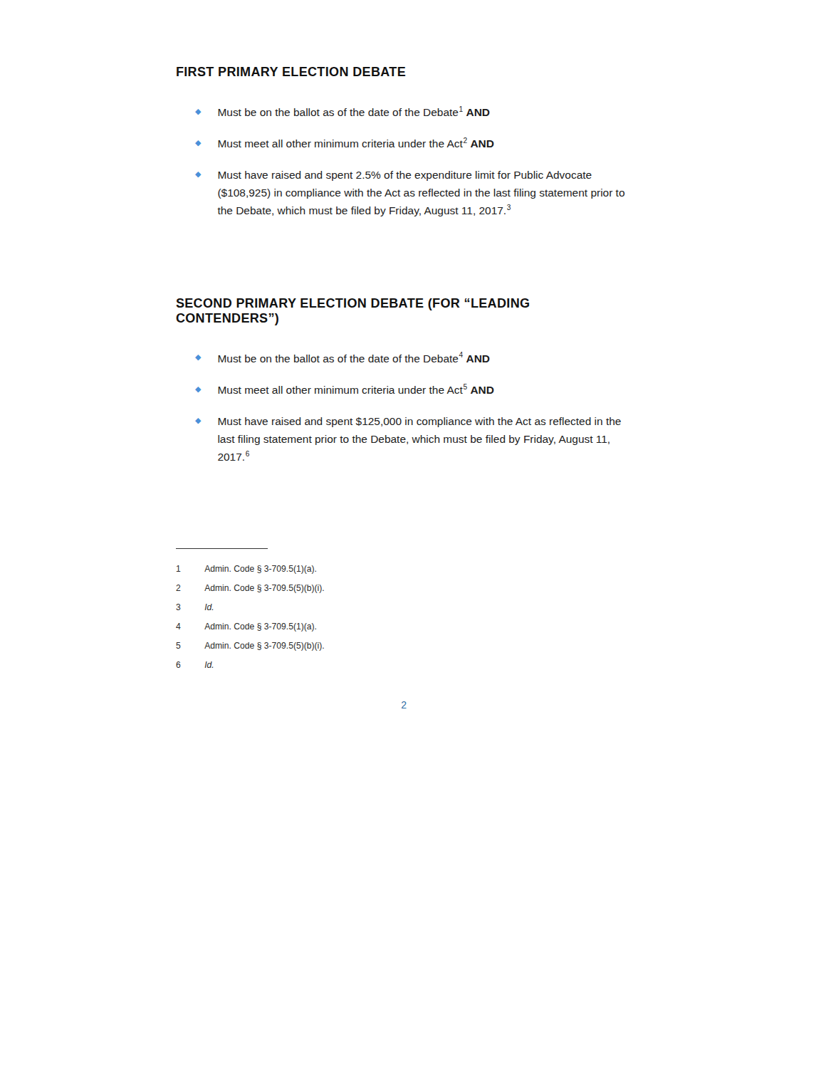FIRST PRIMARY ELECTION DEBATE
Must be on the ballot as of the date of the Debate1 AND
Must meet all other minimum criteria under the Act2 AND
Must have raised and spent 2.5% of the expenditure limit for Public Advocate ($108,925) in compliance with the Act as reflected in the last filing statement prior to the Debate, which must be filed by Friday, August 11, 2017.3
SECOND PRIMARY ELECTION DEBATE (FOR “LEADING CONTENDERS”)
Must be on the ballot as of the date of the Debate4 AND
Must meet all other minimum criteria under the Act5 AND
Must have raised and spent $125,000 in compliance with the Act as reflected in the last filing statement prior to the Debate, which must be filed by Friday, August 11, 2017.6
| 1 | Admin. Code § 3-709.5(1)(a). |
| 2 | Admin. Code § 3-709.5(5)(b)(i). |
| 3 | Id. |
| 4 | Admin. Code § 3-709.5(1)(a). |
| 5 | Admin. Code § 3-709.5(5)(b)(i). |
| 6 | Id. |
2